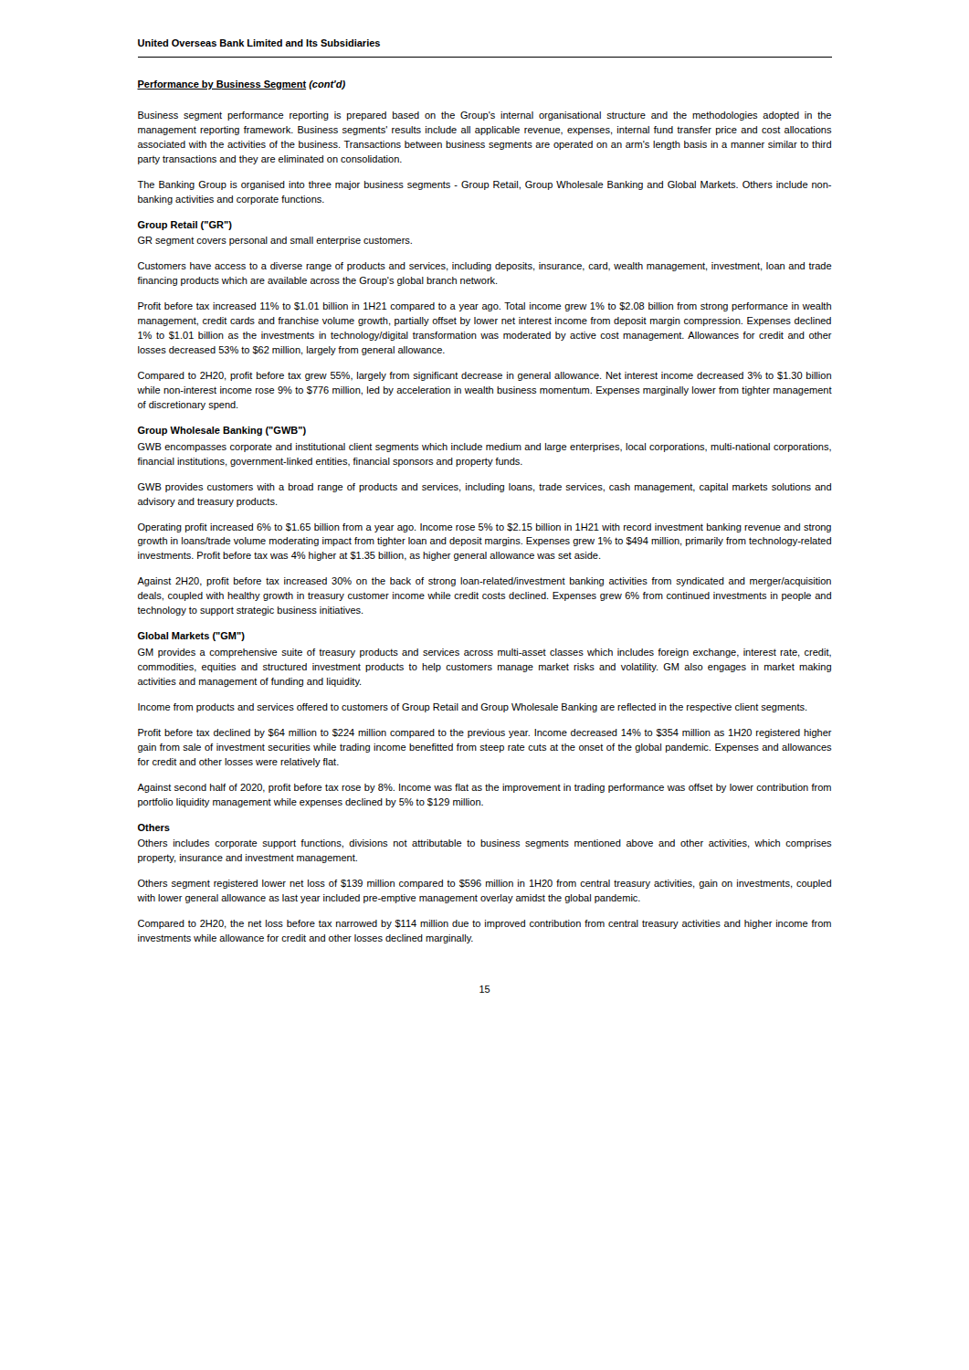United Overseas Bank Limited and Its Subsidiaries
Performance by Business Segment
(cont'd)
Business segment performance reporting is prepared based on the Group's internal organisational structure and the methodologies adopted in the management reporting framework. Business segments' results include all applicable revenue, expenses, internal fund transfer price and cost allocations associated with the activities of the business. Transactions between business segments are operated on an arm's length basis in a manner similar to third party transactions and they are eliminated on consolidation.
The Banking Group is organised into three major business segments - Group Retail, Group Wholesale Banking and Global Markets. Others include non-banking activities and corporate functions.
Group Retail ("GR")
GR segment covers personal and small enterprise customers.
Customers have access to a diverse range of products and services, including deposits, insurance, card, wealth management, investment, loan and trade financing products which are available across the Group's global branch network.
Profit before tax increased 11% to $1.01 billion in 1H21 compared to a year ago. Total income grew 1% to $2.08 billion from strong performance in wealth management, credit cards and franchise volume growth, partially offset by lower net interest income from deposit margin compression. Expenses declined 1% to $1.01 billion as the investments in technology/digital transformation was moderated by active cost management. Allowances for credit and other losses decreased 53% to $62 million, largely from general allowance.
Compared to 2H20, profit before tax grew 55%, largely from significant decrease in general allowance. Net interest income decreased 3% to $1.30 billion while non-interest income rose 9% to $776 million, led by acceleration in wealth business momentum. Expenses marginally lower from tighter management of discretionary spend.
Group Wholesale Banking ("GWB")
GWB encompasses corporate and institutional client segments which include medium and large enterprises, local corporations, multi-national corporations, financial institutions, government-linked entities, financial sponsors and property funds.
GWB provides customers with a broad range of products and services, including loans, trade services, cash management, capital markets solutions and advisory and treasury products.
Operating profit increased 6% to $1.65 billion from a year ago. Income rose 5% to $2.15 billion in 1H21 with record investment banking revenue and strong growth in loans/trade volume moderating impact from tighter loan and deposit margins. Expenses grew 1% to $494 million, primarily from technology-related investments. Profit before tax was 4% higher at $1.35 billion, as higher general allowance was set aside.
Against 2H20, profit before tax increased 30% on the back of strong loan-related/investment banking activities from syndicated and merger/acquisition deals, coupled with healthy growth in treasury customer income while credit costs declined. Expenses grew 6% from continued investments in people and technology to support strategic business initiatives.
Global Markets ("GM")
GM provides a comprehensive suite of treasury products and services across multi-asset classes which includes foreign exchange, interest rate, credit, commodities, equities and structured investment products to help customers manage market risks and volatility. GM also engages in market making activities and management of funding and liquidity.
Income from products and services offered to customers of Group Retail and Group Wholesale Banking are reflected in the respective client segments.
Profit before tax declined by $64 million to $224 million compared to the previous year. Income decreased 14% to $354 million as 1H20 registered higher gain from sale of investment securities while trading income benefitted from steep rate cuts at the onset of the global pandemic. Expenses and allowances for credit and other losses were relatively flat.
Against second half of 2020, profit before tax rose by 8%. Income was flat as the improvement in trading performance was offset by lower contribution from portfolio liquidity management while expenses declined by 5% to $129 million.
Others
Others includes corporate support functions, divisions not attributable to business segments mentioned above and other activities, which comprises property, insurance and investment management.
Others segment registered lower net loss of $139 million compared to $596 million in 1H20 from central treasury activities, gain on investments, coupled with lower general allowance as last year included pre-emptive management overlay amidst the global pandemic.
Compared to 2H20, the net loss before tax narrowed by $114 million due to improved contribution from central treasury activities and higher income from investments while allowance for credit and other losses declined marginally.
15